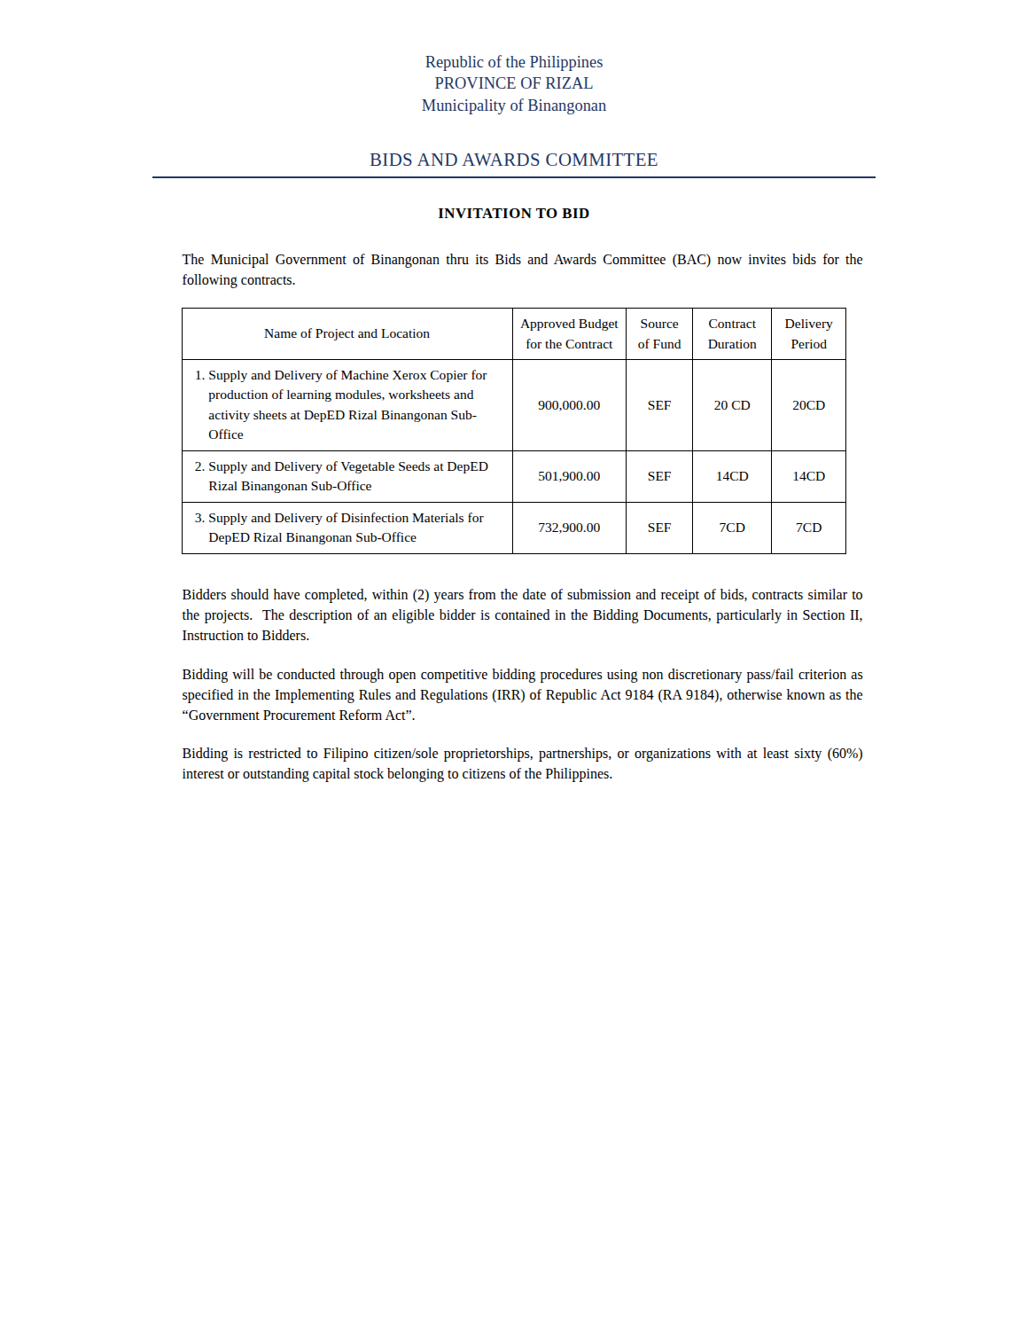Republic of the Philippines
PROVINCE OF RIZAL
Municipality of Binangonan
BIDS AND AWARDS COMMITTEE
INVITATION TO BID
The Municipal Government of Binangonan thru its Bids and Awards Committee (BAC) now invites bids for the following contracts.
| Name of Project and Location | Approved Budget for the Contract | Source of Fund | Contract Duration | Delivery Period |
| --- | --- | --- | --- | --- |
| Supply and Delivery of Machine Xerox Copier for production of learning modules, worksheets and activity sheets at DepED Rizal Binangonan Sub-Office | 900,000.00 | SEF | 20 CD | 20CD |
| Supply and Delivery of Vegetable Seeds at DepED Rizal Binangonan Sub-Office | 501,900.00 | SEF | 14CD | 14CD |
| Supply and Delivery of Disinfection Materials for DepED Rizal Binangonan Sub-Office | 732,900.00 | SEF | 7CD | 7CD |
Bidders should have completed, within (2) years from the date of submission and receipt of bids, contracts similar to the projects. The description of an eligible bidder is contained in the Bidding Documents, particularly in Section II, Instruction to Bidders.
Bidding will be conducted through open competitive bidding procedures using non discretionary pass/fail criterion as specified in the Implementing Rules and Regulations (IRR) of Republic Act 9184 (RA 9184), otherwise known as the “Government Procurement Reform Act”.
Bidding is restricted to Filipino citizen/sole proprietorships, partnerships, or organizations with at least sixty (60%) interest or outstanding capital stock belonging to citizens of the Philippines.